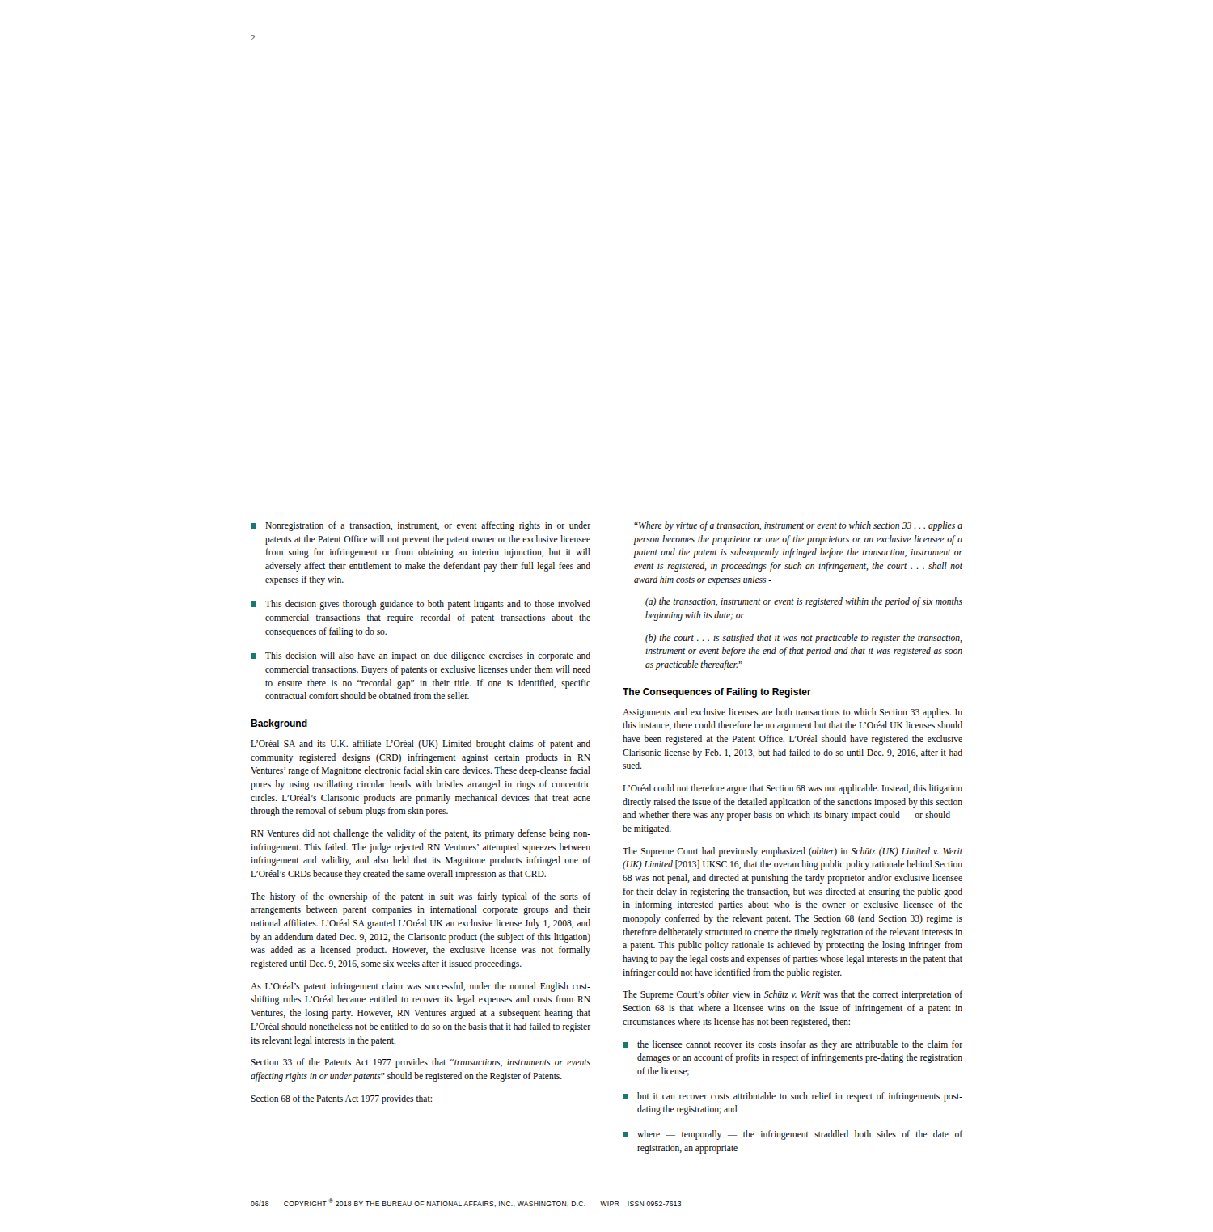2
Nonregistration of a transaction, instrument, or event affecting rights in or under patents at the Patent Office will not prevent the patent owner or the exclusive licensee from suing for infringement or from obtaining an interim injunction, but it will adversely affect their entitlement to make the defendant pay their full legal fees and expenses if they win.
This decision gives thorough guidance to both patent litigants and to those involved commercial transactions that require recordal of patent transactions about the consequences of failing to do so.
This decision will also have an impact on due diligence exercises in corporate and commercial transactions. Buyers of patents or exclusive licenses under them will need to ensure there is no “recordal gap” in their title. If one is identified, specific contractual comfort should be obtained from the seller.
Background
L’Oréal SA and its U.K. affiliate L’Oréal (UK) Limited brought claims of patent and community registered designs (CRD) infringement against certain products in RN Ventures’ range of Magnitone electronic facial skin care devices. These deep-cleanse facial pores by using oscillating circular heads with bristles arranged in rings of concentric circles. L’Oréal’s Clarisonic products are primarily mechanical devices that treat acne through the removal of sebum plugs from skin pores.
RN Ventures did not challenge the validity of the patent, its primary defense being non-infringement. This failed. The judge rejected RN Ventures’ attempted squeezes between infringement and validity, and also held that its Magnitone products infringed one of L’Oréal’s CRDs because they created the same overall impression as that CRD.
The history of the ownership of the patent in suit was fairly typical of the sorts of arrangements between parent companies in international corporate groups and their national affiliates. L’Oréal SA granted L’Oréal UK an exclusive license July 1, 2008, and by an addendum dated Dec. 9, 2012, the Clarisonic product (the subject of this litigation) was added as a licensed product. However, the exclusive license was not formally registered until Dec. 9, 2016, some six weeks after it issued proceedings.
As L’Oréal’s patent infringement claim was successful, under the normal English cost-shifting rules L’Oréal became entitled to recover its legal expenses and costs from RN Ventures, the losing party. However, RN Ventures argued at a subsequent hearing that L’Oréal should nonetheless not be entitled to do so on the basis that it had failed to register its relevant legal interests in the patent.
Section 33 of the Patents Act 1977 provides that “transactions, instruments or events affecting rights in or under patents” should be registered on the Register of Patents.
Section 68 of the Patents Act 1977 provides that:
“Where by virtue of a transaction, instrument or event to which section 33 . . . applies a person becomes the proprietor or one of the proprietors or an exclusive licensee of a patent and the patent is subsequently infringed before the transaction, instrument or event is registered, in proceedings for such an infringement, the court . . . shall not award him costs or expenses unless -
(a) the transaction, instrument or event is registered within the period of six months beginning with its date; or
(b) the court . . . is satisfied that it was not practicable to register the transaction, instrument or event before the end of that period and that it was registered as soon as practicable thereafter.”
The Consequences of Failing to Register
Assignments and exclusive licenses are both transactions to which Section 33 applies. In this instance, there could therefore be no argument but that the L’Oréal UK licenses should have been registered at the Patent Office. L’Oréal should have registered the exclusive Clarisonic license by Feb. 1, 2013, but had failed to do so until Dec. 9, 2016, after it had sued.
L’Oréal could not therefore argue that Section 68 was not applicable. Instead, this litigation directly raised the issue of the detailed application of the sanctions imposed by this section and whether there was any proper basis on which its binary impact could — or should — be mitigated.
The Supreme Court had previously emphasized (obiter) in Schütz (UK) Limited v. Werit (UK) Limited [2013] UKSC 16, that the overarching public policy rationale behind Section 68 was not penal, and directed at punishing the tardy proprietor and/or exclusive licensee for their delay in registering the transaction, but was directed at ensuring the public good in informing interested parties about who is the owner or exclusive licensee of the monopoly conferred by the relevant patent. The Section 68 (and Section 33) regime is therefore deliberately structured to coerce the timely registration of the relevant interests in a patent. This public policy rationale is achieved by protecting the losing infringer from having to pay the legal costs and expenses of parties whose legal interests in the patent that infringer could not have identified from the public register.
The Supreme Court’s obiter view in Schütz v. Werit was that the correct interpretation of Section 68 is that where a licensee wins on the issue of infringement of a patent in circumstances where its license has not been registered, then:
the licensee cannot recover its costs insofar as they are attributable to the claim for damages or an account of profits in respect of infringements pre-dating the registration of the license;
but it can recover costs attributable to such relief in respect of infringements post-dating the registration; and
where — temporally — the infringement straddled both sides of the date of registration, an appropriate
06/18 COPYRIGHT ® 2018 BY THE BUREAU OF NATIONAL AFFAIRS, INC., WASHINGTON, D.C. WIPR ISSN 0952-7613